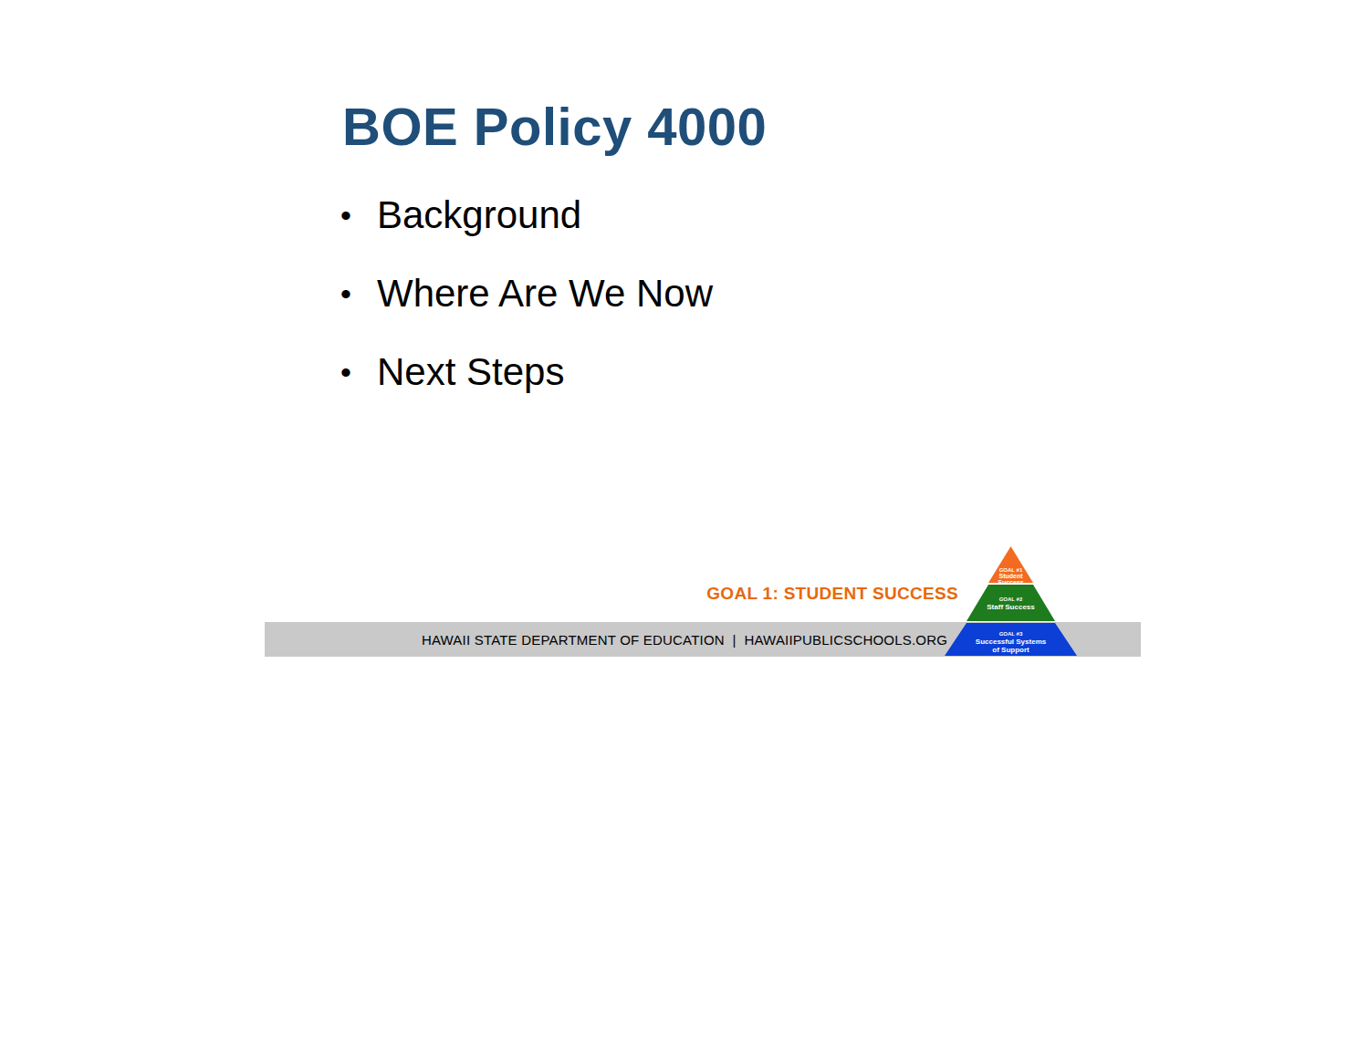BOE Policy 4000
Background
Where Are We Now
Next Steps
GOAL 1: STUDENT SUCCESS
HAWAII STATE DEPARTMENT OF EDUCATION | HAWAIIPUBLICSCHOOLS.ORG
GOAL #1 Student Success GOAL #2 Staff Success GOAL #3 Successful Systems of Support